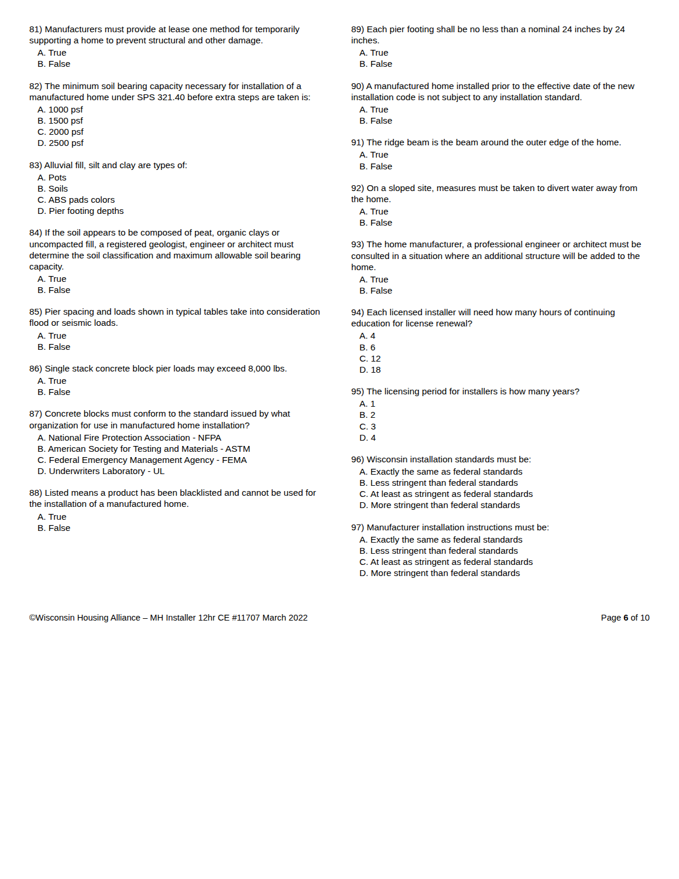81) Manufacturers must provide at lease one method for temporarily supporting a home to prevent structural and other damage.
A. True
B. False
82) The minimum soil bearing capacity necessary for installation of a manufactured home under SPS 321.40 before extra steps are taken is:
A. 1000 psf
B. 1500 psf
C. 2000 psf
D. 2500 psf
83) Alluvial fill, silt and clay are types of:
A. Pots
B. Soils
C. ABS pads colors
D. Pier footing depths
84) If the soil appears to be composed of peat, organic clays or uncompacted fill, a registered geologist, engineer or architect must determine the soil classification and maximum allowable soil bearing capacity.
A. True
B. False
85) Pier spacing and loads shown in typical tables take into consideration flood or seismic loads.
A. True
B. False
86) Single stack concrete block pier loads may exceed 8,000 lbs.
A. True
B. False
87) Concrete blocks must conform to the standard issued by what organization for use in manufactured home installation?
A. National Fire Protection Association - NFPA
B. American Society for Testing and Materials - ASTM
C. Federal Emergency Management Agency - FEMA
D. Underwriters Laboratory - UL
88) Listed means a product has been blacklisted and cannot be used for the installation of a manufactured home.
A. True
B. False
89) Each pier footing shall be no less than a nominal 24 inches by 24 inches.
A. True
B. False
90) A manufactured home installed prior to the effective date of the new installation code is not subject to any installation standard.
A. True
B. False
91) The ridge beam is the beam around the outer edge of the home.
A. True
B. False
92) On a sloped site, measures must be taken to divert water away from the home.
A. True
B. False
93) The home manufacturer, a professional engineer or architect must be consulted in a situation where an additional structure will be added to the home.
A. True
B. False
94) Each licensed installer will need how many hours of continuing education for license renewal?
A. 4
B. 6
C. 12
D. 18
95) The licensing period for installers is how many years?
A. 1
B. 2
C. 3
D. 4
96) Wisconsin installation standards must be:
A. Exactly the same as federal standards
B. Less stringent than federal standards
C. At least as stringent as federal standards
D. More stringent than federal standards
97) Manufacturer installation instructions must be:
A. Exactly the same as federal standards
B. Less stringent than federal standards
C. At least as stringent as federal standards
D. More stringent than federal standards
©Wisconsin Housing Alliance – MH Installer 12hr CE #11707 March 2022
Page 6 of 10